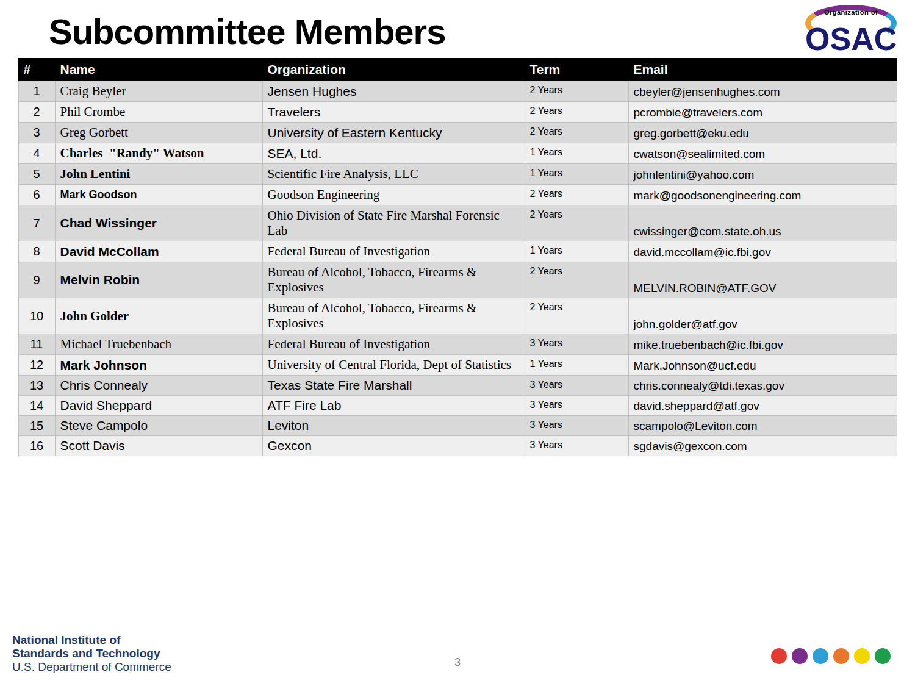Subcommittee Members
Organization of
OSAC
| # | Name | Organization | Term | Email |
| --- | --- | --- | --- | --- |
| 1 | Craig Beyler | Jensen Hughes | 2 Years | cbeyler@jensenhughes.com |
| 2 | Phil Crombe | Travelers | 2 Years | pcrombie@travelers.com |
| 3 | Greg Gorbett | University of Eastern Kentucky | 2 Years | greg.gorbett@eku.edu |
| 4 | Charles "Randy" Watson | SEA, Ltd. | 1 Years | cwatson@sealimited.com |
| 5 | John Lentini | Scientific Fire Analysis, LLC | 1 Years | johnlentini@yahoo.com |
| 6 | Mark Goodson | Goodson Engineering | 2 Years | mark@goodsonengineering.com |
| 7 | Chad Wissinger | Ohio Division of State Fire Marshal Forensic Lab | 2 Years | cwissinger@com.state.oh.us |
| 8 | David McCollam | Federal Bureau of Investigation | 1 Years | david.mccollam@ic.fbi.gov |
| 9 | Melvin Robin | Bureau of Alcohol, Tobacco, Firearms & Explosives | 2 Years | MELVIN.ROBIN@ATF.GOV |
| 10 | John Golder | Bureau of Alcohol, Tobacco, Firearms & Explosives | 2 Years | john.golder@atf.gov |
| 11 | Michael Truebenbach | Federal Bureau of Investigation | 3 Years | mike.truebenbach@ic.fbi.gov |
| 12 | Mark Johnson | University of Central Florida, Dept of Statistics | 1 Years | Mark.Johnson@ucf.edu |
| 13 | Chris Connealy | Texas State Fire Marshall | 3 Years | chris.connealy@tdi.texas.gov |
| 14 | David Sheppard | ATF Fire Lab | 3 Years | david.sheppard@atf.gov |
| 15 | Steve Campolo | Leviton | 3 Years | scampolo@Leviton.com |
| 16 | Scott Davis | Gexcon | 3 Years | sgdavis@gexcon.com |
National Institute of
Standards and Technology
U.S. Department of Commerce
3